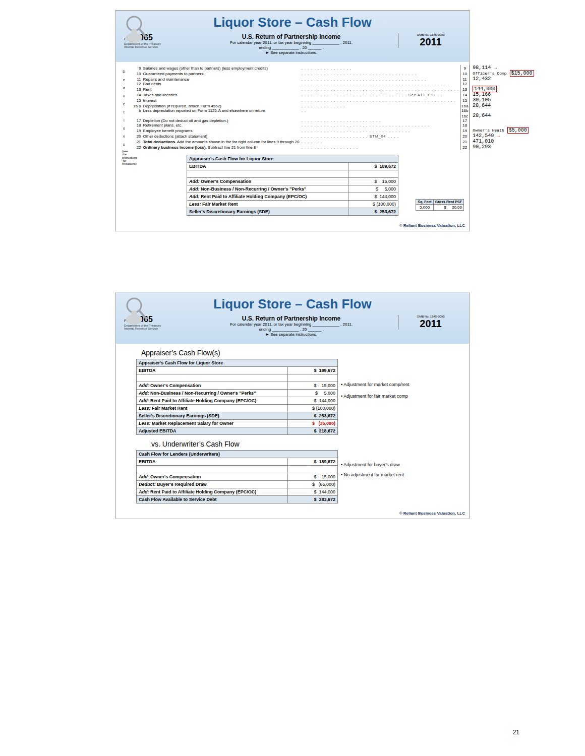Liquor Store – Cash Flow
Form 1065
Department of the Treasury
Internal Revenue Service
U.S. Return of Partnership Income
For calendar year 2011, or tax year beginning ____________ , 2011,
ending ____________ , 20 ______ .
► See separate instructions.
OMB No. 1545-0099
2011
D e d u c t i o n s
(see the
instructions
for
limitations)
| 9 | Salaries and wages (other than to partners) (less employment credits) | . . . . . . . . . . . . . . . . | 9 | 98,114 → |
| 10 | Guaranteed payments to partners | . . . . . . . . . . . . . . . . . . . . . . . . . . . . . . . . . . . . | 10 | Officer's Comp $15,000 |
| 11 | Repairs and maintenance | . . . . . . . . . . . . . . . . . . . . . . . . . . . . . . . . . . . . . . . | 11 | 12,432 |
| 12 | Bad debts | . . . . . . . . . . . . . . . . . . . . . . . . . . . . . . . . . . . . . . . . . . . . . . | 12 | |
| 13 | Rent | . . . . . . . . . . . . . . . . . . . . . . . . . . . . . . . . . . . . . . . . . . . . . . . . . | 13 | 144,000 |
| 14 | Taxes and licenses | . . . . . . . . . . . . . . . . . . . . . . . . . . . . . . . . . See ATT_PTL . . | 14 | 15,166 |
| 15 | Interest | . . . . . . . . . . . . . . . . . . . . . . . . . . . . . . . . . . . . . . . . . . . . . . . . | 15 | 30,105 |
| 16 a | Depreciation (if required, attach Form 4562) | . . . . . . . . . . . . . . | 16a | 28,644 |
| b | Less depreciation reported on Form 1125-A and elsewhere on return | . . | 16b | |
| | | | 16c | 28,644 |
| 17 | Depletion (Do not deduct oil and gas depletion.) | . . . . . . . . . . . . . . . . . . . . . . . . . | 17 | |
| 18 | Retirement plans, etc. | . . . . . . . . . . . . . . . . . . . . . . . . . . . . . . . . . . . . . . . . | 18 | |
| 19 | Employee benefit programs | . . . . . . . . . . . . . . . . . . . . . . . . . . . . . . . . . . | 19 | Owner's Heath $5,000 |
| 20 | Other deductions (attach statement) | . . . . . . . . . . . . . . . . . . . . . STM_04 . . . . | 20 | 142,549 → |
| 21 | Total deductions. Add the amounts shown in the far right column for lines 9 through 20 | . . . . . . . | 21 | 471,010 |
| 22 | Ordinary business income (loss). Subtract line 21 from line 8 | . . . . . . . . . . . . . . . . . . | 22 | 90,293 |
| Appraiser's Cash Flow for Liquor Store |
| --- |
| EBITDA | $ 189,672 |
| Add: Owner's Compensation | $ 15,000 |
| Add: Non-Business / Non-Recurring / Owner's "Perks" | $ 5,000 |
| Add: Rent Paid to Affiliate Holding Company (EPC/OC) | $ 144,000 |
| Less: Fair Market Rent | $ (100,000) |
| Seller's Discretionary Earnings (SDE) | $ 253,672 |
| Sq. Feet | Gross Rent PSF |
| --- | --- |
| 5,000 | $ 20.00 |
© Reliant Business Valuation, LLC
Liquor Store – Cash Flow
Form 1065
Department of the Treasury
Internal Revenue Service
U.S. Return of Partnership Income
For calendar year 2011, or tax year beginning ____________ , 2011,
ending ____________ , 20 ______ .
► See separate instructions.
OMB No. 1545-0099
2011
Appraiser’s Cash Flow(s)
| Appraiser's Cash Flow for Liquor Store |
| --- |
| EBITDA | $ 189,672 |
| Add: Owner's Compensation | $ 15,000 |
| Add: Non-Business / Non-Recurring / Owner's "Perks" | $ 5,000 |
| Add: Rent Paid to Affiliate Holding Company (EPC/OC) | $ 144,000 |
| Less: Fair Market Rent | $ (100,000) |
| Seller's Discretionary Earnings (SDE) | $ 253,672 |
| Less: Market Replacement Salary for Owner | $ (35,000) |
| Adjusted EBITDA | $ 218,672 |
Adjustment for market comp/rent
Adjustment for fair market comp
vs. Underwriter’s Cash Flow
| Cash Flow for Lenders (Underwriters) |
| --- |
| EBITDA | $ 189,672 |
| Add: Owner's Compensation | $ 15,000 |
| Deduct: Buyer's Required Draw | $ (65,000) |
| Add: Rent Paid to Affiliate Holding Company (EPC/OC) | $ 144,000 |
| Cash Flow Available to Service Debt | $ 283,672 |
Adjustment for buyer’s draw
No adjustment for market rent
© Reliant Business Valuation, LLC
21